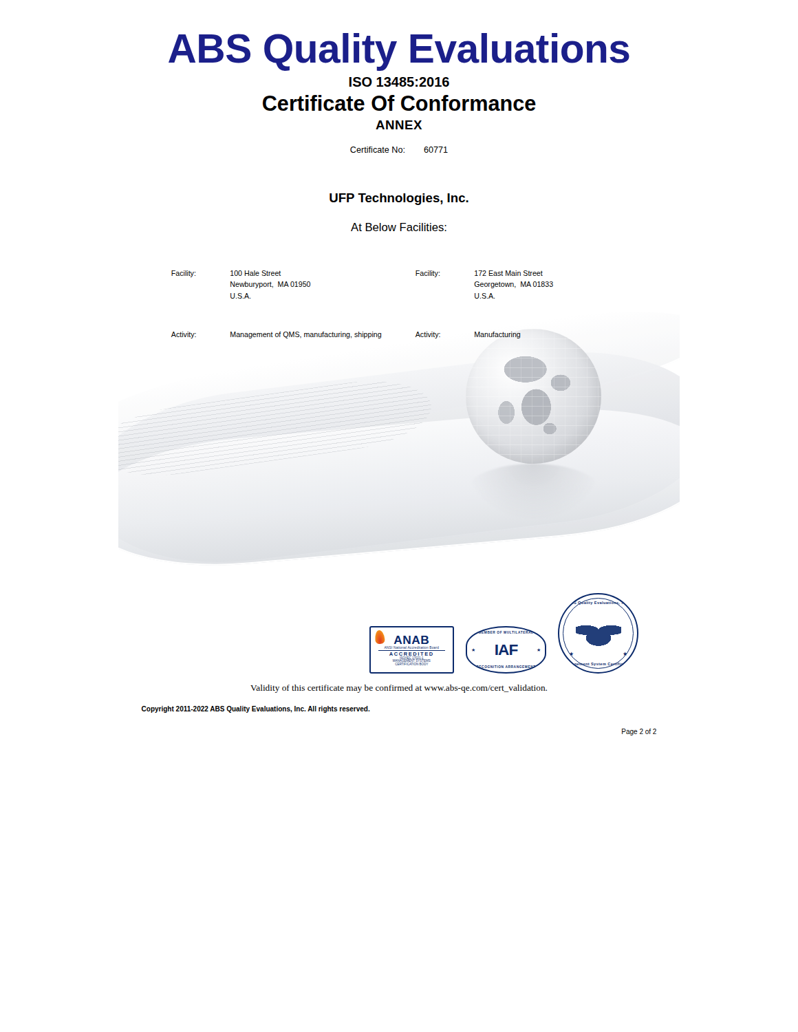ABS Quality Evaluations
ISO 13485:2016
Certificate Of Conformance
ANNEX
Certificate No: 60771
UFP Technologies, Inc.
At Below Facilities:
| Facility: | 100 Hale Street Newburyport, MA 01950 U.S.A. | | Facility: | 172 East Main Street Georgetown, MA 01833 U.S.A. |
| Activity: | Management of QMS, manufacturing, shipping | | Activity: | Manufacturing |
ANAB
ANSI National Accreditation Board
ACCREDITED
ISO/IEC 17021-1
MANAGEMENT SYSTEMS
CERTIFICATION BODY
MEMBER OF MULTILATERAL
★★
IAF
RECOGNITION ARRANGEMENT
ABS Quality Evaluations, Inc.
★
★
Management System Certification
Validity of this certificate may be confirmed at www.abs-qe.com/cert_validation.
Copyright 2011-2022 ABS Quality Evaluations, Inc. All rights reserved.
Page 2 of 2